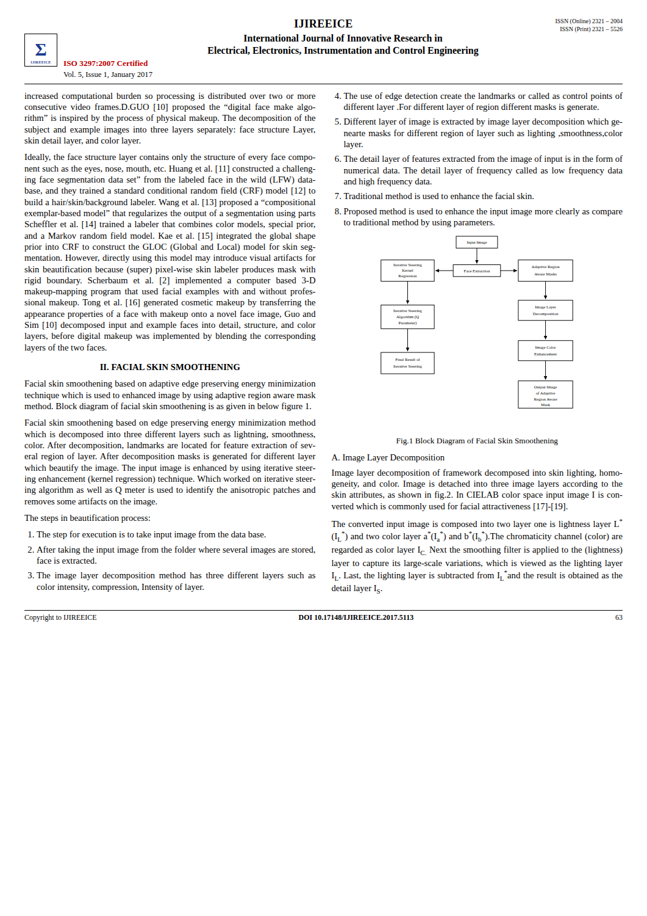ISSN (Online) 2321 – 2004
ISSN (Print) 2321 – 5526
IJIREEICE
Σ IJIREEICE
International Journal of Innovative Research in
Electrical, Electronics, Instrumentation and Control Engineering
ISO 3297:2007 Certified
Vol. 5, Issue 1, January 2017
increased computational burden so processing is distributed over two or more consecutive video frames.D.GUO [10] proposed the “digital face make algorithm” is inspired by the process of physical makeup. The decomposition of the subject and example images into three layers separately: face structure Layer, skin detail layer, and color layer.
Ideally, the face structure layer contains only the structure of every face component such as the eyes, nose, mouth, etc. Huang et al. [11] constructed a challenging face segmentation data set” from the labeled face in the wild (LFW) database, and they trained a standard conditional random field (CRF) model [12] to build a hair/skin/background labeler. Wang et al. [13] proposed a “compositional exemplar-based model” that regularizes the output of a segmentation using parts Scheffler et al. [14] trained a labeler that combines color models, special prior, and a Markov random field model. Kae et al. [15] integrated the global shape prior into CRF to construct the GLOC (Global and Local) model for skin segmentation. However, directly using this model may introduce visual artifacts for skin beautification because (super) pixel-wise skin labeler produces mask with rigid boundary. Scherbaum et al. [2] implemented a computer based 3-D makeup-mapping program that used facial examples with and without professional makeup. Tong et al. [16] generated cosmetic makeup by transferring the appearance properties of a face with makeup onto a novel face image, Guo and Sim [10] decomposed input and example faces into detail, structure, and color layers, before digital makeup was implemented by blending the corresponding layers of the two faces.
II. Facial Skin Smoothening
Facial skin smoothening based on adaptive edge preserving energy minimization technique which is used to enhanced image by using adaptive region aware mask method. Block diagram of facial skin smoothening is as given in below figure 1.
Facial skin smoothening based on edge preserving energy minimization method which is decomposed into three different layers such as lightning, smoothness, color. After decomposition, landmarks are located for feature extraction of several region of layer. After decomposition masks is generated for different layer which beautify the image. The input image is enhanced by using iterative steering enhancement (kernel regression) technique. Which worked on iterative steering algorithm as well as Q meter is used to identify the anisotropic patches and removes some artifacts on the image.
The steps in beautification process:
The step for execution is to take input image from the data base.
After taking the input image from the folder where several images are stored, face is extracted.
The image layer decomposition method has three different layers such as color intensity, compression, Intensity of layer.
The use of edge detection create the landmarks or called as control points of different layer .For different layer of region different masks is generate.
Different layer of image is extracted by image layer decomposition which genearte masks for different region of layer such as lighting ,smoothness,color layer.
The detail layer of features extracted from the image of input is in the form of numerical data. The detail layer of frequency called as low frequency data and high frequency data.
Traditional method is used to enhance the facial skin.
Proposed method is used to enhance the input image more clearly as compare to traditional method by using parameters.
Input Image Face Extraction Iterative Steering Kernel Regression Adaptive Region Aware Masks Iterative Steering Algorithm (Q Parameter) Image Layer Decomposition Final Result of Iterative Steering Image Color Enhancement Output Image of Adaptive Region Aware Mask
Fig.1 Block Diagram of Facial Skin Smoothening
A. Image Layer Decomposition
Image layer decomposition of framework decomposed into skin lighting, homogeneity, and color. Image is detached into three image layers according to the skin attributes, as shown in fig.2. In CIELAB color space input image I is converted which is commonly used for facial attractiveness [17]-[19].
The converted input image is composed into two layer one is lightness layer L* (IL*) and two color layer a*(Ia*) and b*(Ib*).The chromaticity channel (color) are regarded as color layer IC. Next the smoothing filter is applied to the (lightness) layer to capture its large-scale variations, which is viewed as the lighting layer IL. Last, the lighting layer is subtracted from IL*and the result is obtained as the detail layer IS.
Copyright to IJIREEICE DOI 10.17148/IJIREEICE.2017.5113 63